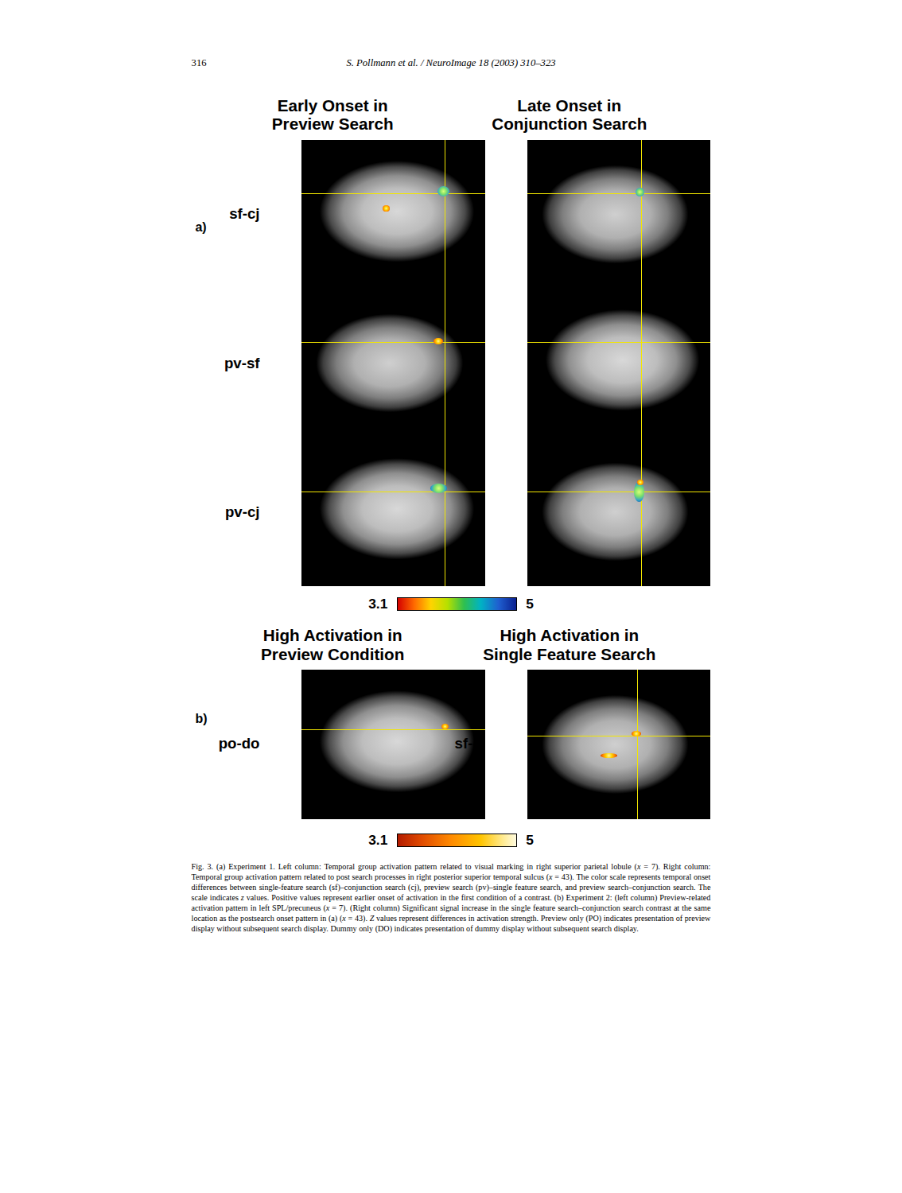316
S. Pollmann et al. / NeuroImage 18 (2003) 310–323
Early Onset in
Preview Search
Late Onset in
Conjunction Search
a)
sf-cj
pv-sf
pv-cj
3.1 5
High Activation in
Preview Condition
High Activation in
Single Feature Search
b)
po-do
sf-cj
3.1 5
Fig. 3. (a) Experiment 1. Left column: Temporal group activation pattern related to visual marking in right superior parietal lobule (x = 7). Right column: Temporal group activation pattern related to post search processes in right posterior superior temporal sulcus (x = 43). The color scale represents temporal onset differences between single-feature search (sf)–conjunction search (cj), preview search (pv)–single feature search, and preview search–conjunction search. The scale indicates z values. Positive values represent earlier onset of activation in the first condition of a contrast. (b) Experiment 2: (left column) Preview-related activation pattern in left SPL/precuneus (x = 7). (Right column) Significant signal increase in the single feature search–conjunction search contrast at the same location as the postsearch onset pattern in (a) (x = 43). Z values represent differences in activation strength. Preview only (PO) indicates presentation of preview display without subsequent search display. Dummy only (DO) indicates presentation of dummy display without subsequent search display.